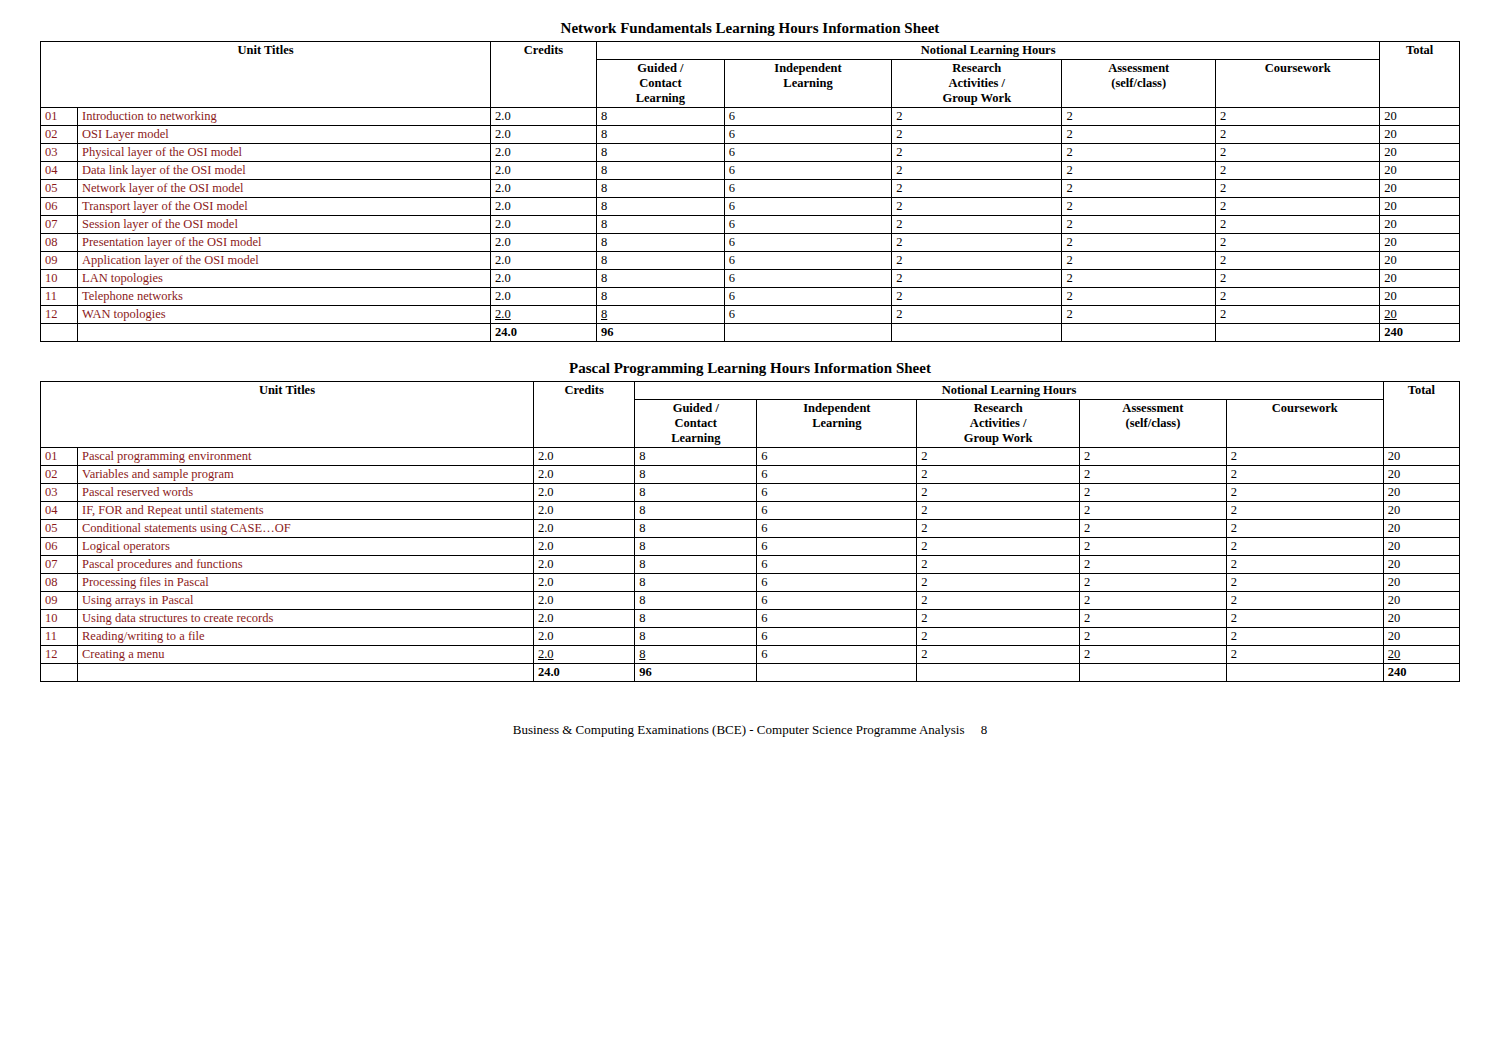Network Fundamentals Learning Hours Information Sheet
| Unit Titles | Credits | Notional Learning Hours | Total |
| --- | --- | --- | --- |
| Guided / Contact Learning | Independent Learning | Research Activities / Group Work | Assessment (self/class) | Coursework |
| 01 | Introduction to networking | 2.0 | 8 | 6 | 2 | 2 | 2 | 20 |
| 02 | OSI Layer model | 2.0 | 8 | 6 | 2 | 2 | 2 | 20 |
| 03 | Physical layer of the OSI model | 2.0 | 8 | 6 | 2 | 2 | 2 | 20 |
| 04 | Data link layer of the OSI model | 2.0 | 8 | 6 | 2 | 2 | 2 | 20 |
| 05 | Network layer of the OSI model | 2.0 | 8 | 6 | 2 | 2 | 2 | 20 |
| 06 | Transport layer of the OSI model | 2.0 | 8 | 6 | 2 | 2 | 2 | 20 |
| 07 | Session layer of the OSI model | 2.0 | 8 | 6 | 2 | 2 | 2 | 20 |
| 08 | Presentation layer of the OSI model | 2.0 | 8 | 6 | 2 | 2 | 2 | 20 |
| 09 | Application layer of the OSI model | 2.0 | 8 | 6 | 2 | 2 | 2 | 20 |
| 10 | LAN topologies | 2.0 | 8 | 6 | 2 | 2 | 2 | 20 |
| 11 | Telephone networks | 2.0 | 8 | 6 | 2 | 2 | 2 | 20 |
| 12 | WAN topologies | 2.0 | 8 | 6 | 2 | 2 | 2 | 20 |
| | | 24.0 | 96 | | | | | 240 |
Pascal Programming Learning Hours Information Sheet
| Unit Titles | Credits | Notional Learning Hours | Total |
| --- | --- | --- | --- |
| Guided / Contact Learning | Independent Learning | Research Activities / Group Work | Assessment (self/class) | Coursework |
| 01 | Pascal programming environment | 2.0 | 8 | 6 | 2 | 2 | 2 | 20 |
| 02 | Variables and sample program | 2.0 | 8 | 6 | 2 | 2 | 2 | 20 |
| 03 | Pascal reserved words | 2.0 | 8 | 6 | 2 | 2 | 2 | 20 |
| 04 | IF, FOR and Repeat until statements | 2.0 | 8 | 6 | 2 | 2 | 2 | 20 |
| 05 | Conditional statements using CASE…OF | 2.0 | 8 | 6 | 2 | 2 | 2 | 20 |
| 06 | Logical operators | 2.0 | 8 | 6 | 2 | 2 | 2 | 20 |
| 07 | Pascal procedures and functions | 2.0 | 8 | 6 | 2 | 2 | 2 | 20 |
| 08 | Processing files in Pascal | 2.0 | 8 | 6 | 2 | 2 | 2 | 20 |
| 09 | Using arrays in Pascal | 2.0 | 8 | 6 | 2 | 2 | 2 | 20 |
| 10 | Using data structures to create records | 2.0 | 8 | 6 | 2 | 2 | 2 | 20 |
| 11 | Reading/writing to a file | 2.0 | 8 | 6 | 2 | 2 | 2 | 20 |
| 12 | Creating a menu | 2.0 | 8 | 6 | 2 | 2 | 2 | 20 |
| | | 24.0 | 96 | | | | | 240 |
Business & Computing Examinations (BCE) - Computer Science Programme Analysis 8